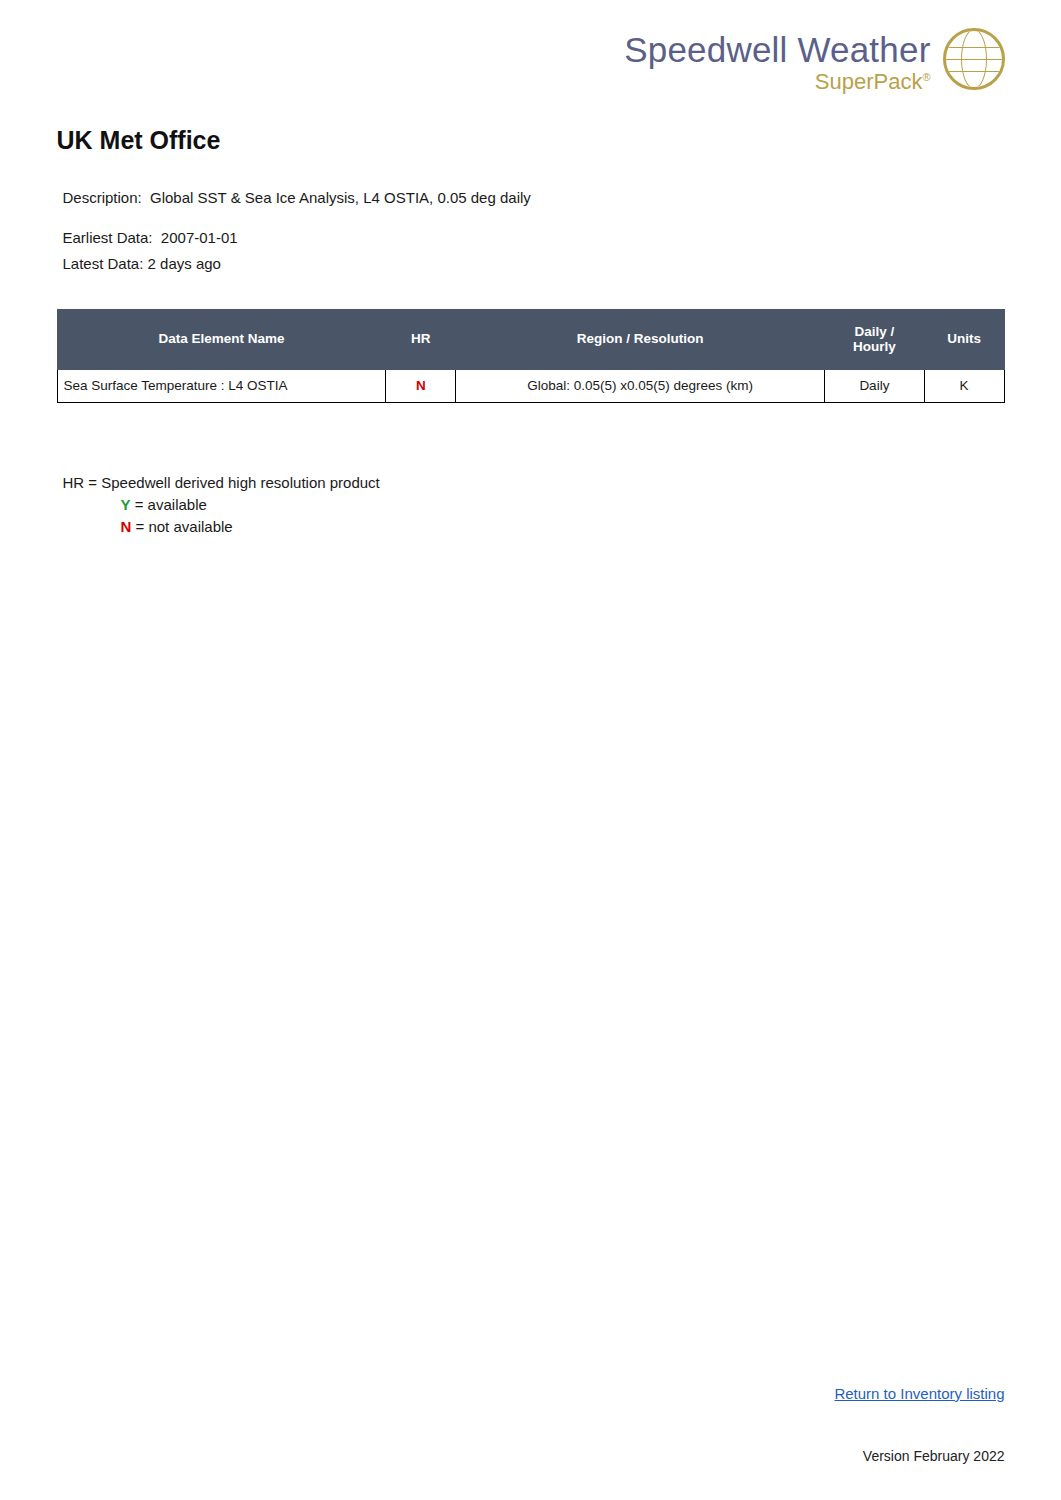Speedwell Weather
SuperPack®
UK Met Office
Description: Global SST & Sea Ice Analysis, L4 OSTIA, 0.05 deg daily
Earliest Data: 2007-01-01
Latest Data: 2 days ago
| Data Element Name | HR | Region / Resolution | Daily / Hourly | Units |
| --- | --- | --- | --- | --- |
| Sea Surface Temperature : L4 OSTIA | N | Global: 0.05(5) x0.05(5) degrees (km) | Daily | K |
HR = Speedwell derived high resolution product
Y = available
N = not available
Return to Inventory listing
Version February 2022